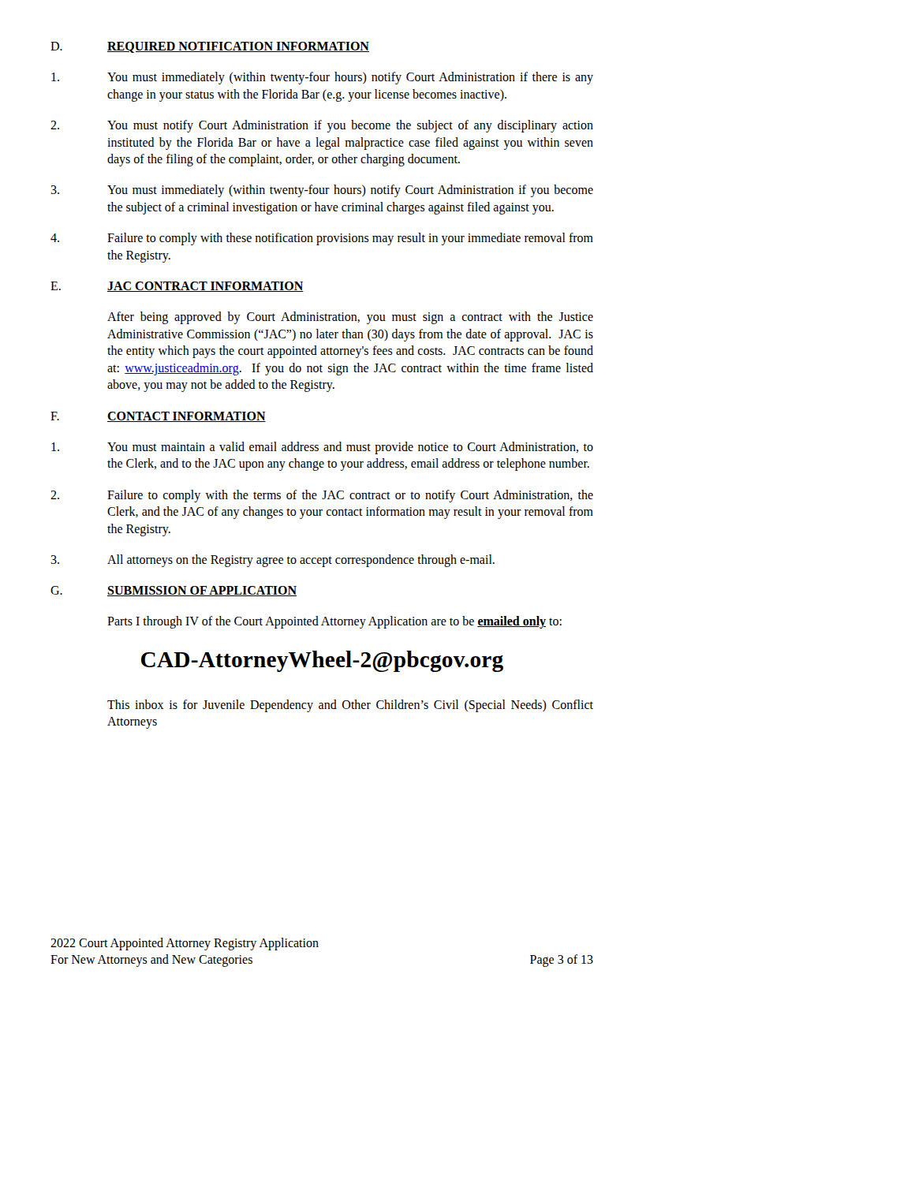D.
Required Notification Information
1.
You must immediately (within twenty-four hours) notify Court Administration if there is any change in your status with the Florida Bar (e.g. your license becomes inactive).
2.
You must notify Court Administration if you become the subject of any disciplinary action instituted by the Florida Bar or have a legal malpractice case filed against you within seven days of the filing of the complaint, order, or other charging document.
3.
You must immediately (within twenty-four hours) notify Court Administration if you become the subject of a criminal investigation or have criminal charges against filed against you.
4.
Failure to comply with these notification provisions may result in your immediate removal from the Registry.
E.
JAC Contract Information
After being approved by Court Administration, you must sign a contract with the Justice Administrative Commission (“JAC”) no later than (30) days from the date of approval. JAC is the entity which pays the court appointed attorney's fees and costs. JAC contracts can be found at: www.justiceadmin.org. If you do not sign the JAC contract within the time frame listed above, you may not be added to the Registry.
F.
Contact Information
1.
You must maintain a valid email address and must provide notice to Court Administration, to the Clerk, and to the JAC upon any change to your address, email address or telephone number.
2.
Failure to comply with the terms of the JAC contract or to notify Court Administration, the Clerk, and the JAC of any changes to your contact information may result in your removal from the Registry.
3.
All attorneys on the Registry agree to accept correspondence through e-mail.
G.
Submission of Application
Parts I through IV of the Court Appointed Attorney Application are to be emailed only to:
CAD-AttorneyWheel-2@pbcgov.org
This inbox is for Juvenile Dependency and Other Children’s Civil (Special Needs) Conflict Attorneys
2022 Court Appointed Attorney Registry Application
For New Attorneys and New Categories
Page 3 of 13